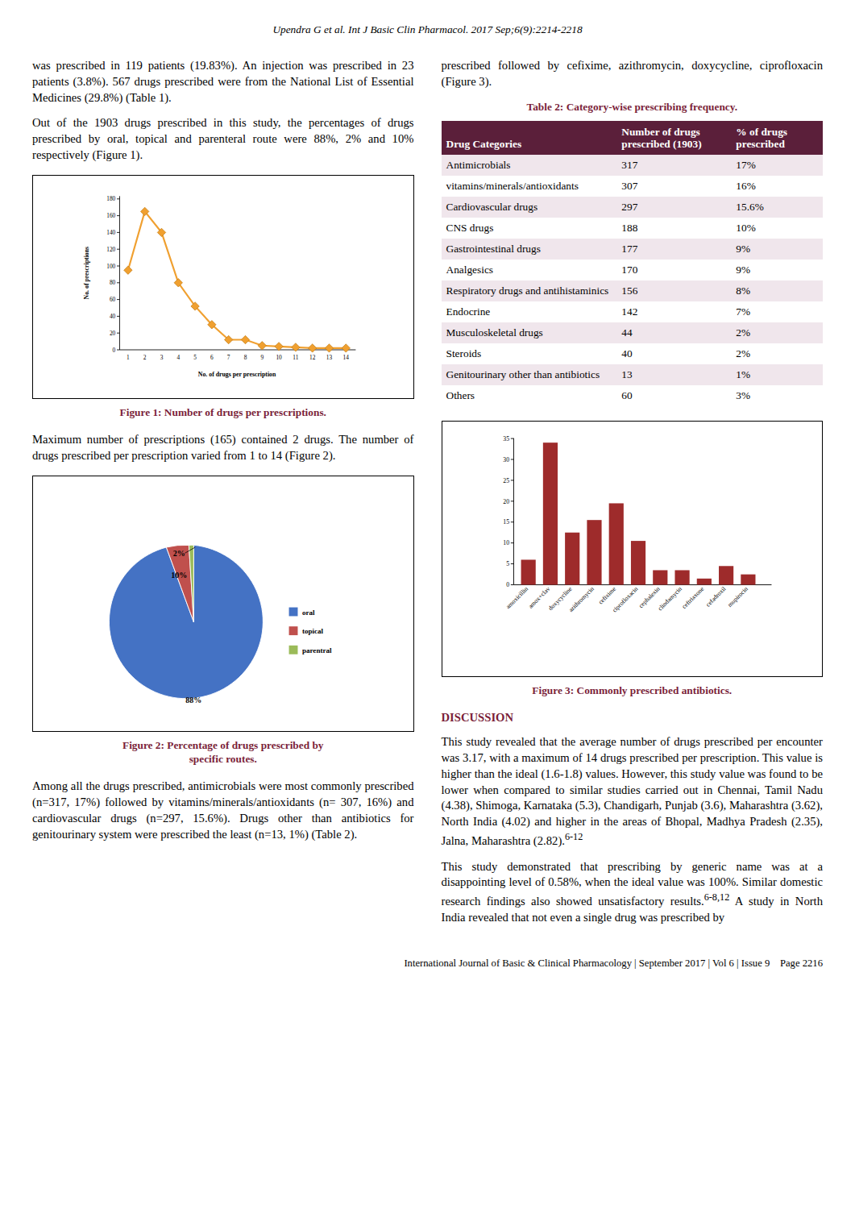Upendra G et al. Int J Basic Clin Pharmacol. 2017 Sep;6(9):2214-2218
was prescribed in 119 patients (19.83%). An injection was prescribed in 23 patients (3.8%). 567 drugs prescribed were from the National List of Essential Medicines (29.8%) (Table 1).
Out of the 1903 drugs prescribed in this study, the percentages of drugs prescribed by oral, topical and parenteral route were 88%, 2% and 10% respectively (Figure 1).
0 20 40 60 80 100 120 140 160 180 1 2 3 4 5 6 7 8 9 10 11 12 13 14 No. of prescriptions No. of drugs per prescription
Figure 1: Number of drugs per prescriptions.
Maximum number of prescriptions (165) contained 2 drugs. The number of drugs prescribed per prescription varied from 1 to 14 (Figure 2).
2% 10% 88% oral topical parentral
Figure 2: Percentage of drugs prescribed by
specific routes.
Among all the drugs prescribed, antimicrobials were most commonly prescribed (n=317, 17%) followed by vitamins/minerals/antioxidants (n= 307, 16%) and cardiovascular drugs (n=297, 15.6%). Drugs other than antibiotics for genitourinary system were prescribed the least (n=13, 1%) (Table 2).
prescribed followed by cefixime, azithromycin, doxycycline, ciprofloxacin (Figure 3).
Table 2: Category-wise prescribing frequency.
| Drug Categories | Number of drugs prescribed (1903) | % of drugs prescribed |
| --- | --- | --- |
| Antimicrobials | 317 | 17% |
| vitamins/minerals/antioxidants | 307 | 16% |
| Cardiovascular drugs | 297 | 15.6% |
| CNS drugs | 188 | 10% |
| Gastrointestinal drugs | 177 | 9% |
| Analgesics | 170 | 9% |
| Respiratory drugs and antihistaminics | 156 | 8% |
| Endocrine | 142 | 7% |
| Musculoskeletal drugs | 44 | 2% |
| Steroids | 40 | 2% |
| Genitourinary other than antibiotics | 13 | 1% |
| Others | 60 | 3% |
0 5 10 15 20 25 30 35 amoxicillin amox+clav doxycycline azithromycin cefixime ciprofloxacin cephalexin clindamycin ceftriaxone cefadroxil mupirocin
Figure 3: Commonly prescribed antibiotics.
DISCUSSION
This study revealed that the average number of drugs prescribed per encounter was 3.17, with a maximum of 14 drugs prescribed per prescription. This value is higher than the ideal (1.6-1.8) values. However, this study value was found to be lower when compared to similar studies carried out in Chennai, Tamil Nadu (4.38), Shimoga, Karnataka (5.3), Chandigarh, Punjab (3.6), Maharashtra (3.62), North India (4.02) and higher in the areas of Bhopal, Madhya Pradesh (2.35), Jalna, Maharashtra (2.82).6-12
This study demonstrated that prescribing by generic name was at a disappointing level of 0.58%, when the ideal value was 100%. Similar domestic research findings also showed unsatisfactory results.6-8,12 A study in North India revealed that not even a single drug was prescribed by
International Journal of Basic & Clinical Pharmacology | September 2017 | Vol 6 | Issue 9 Page 2216